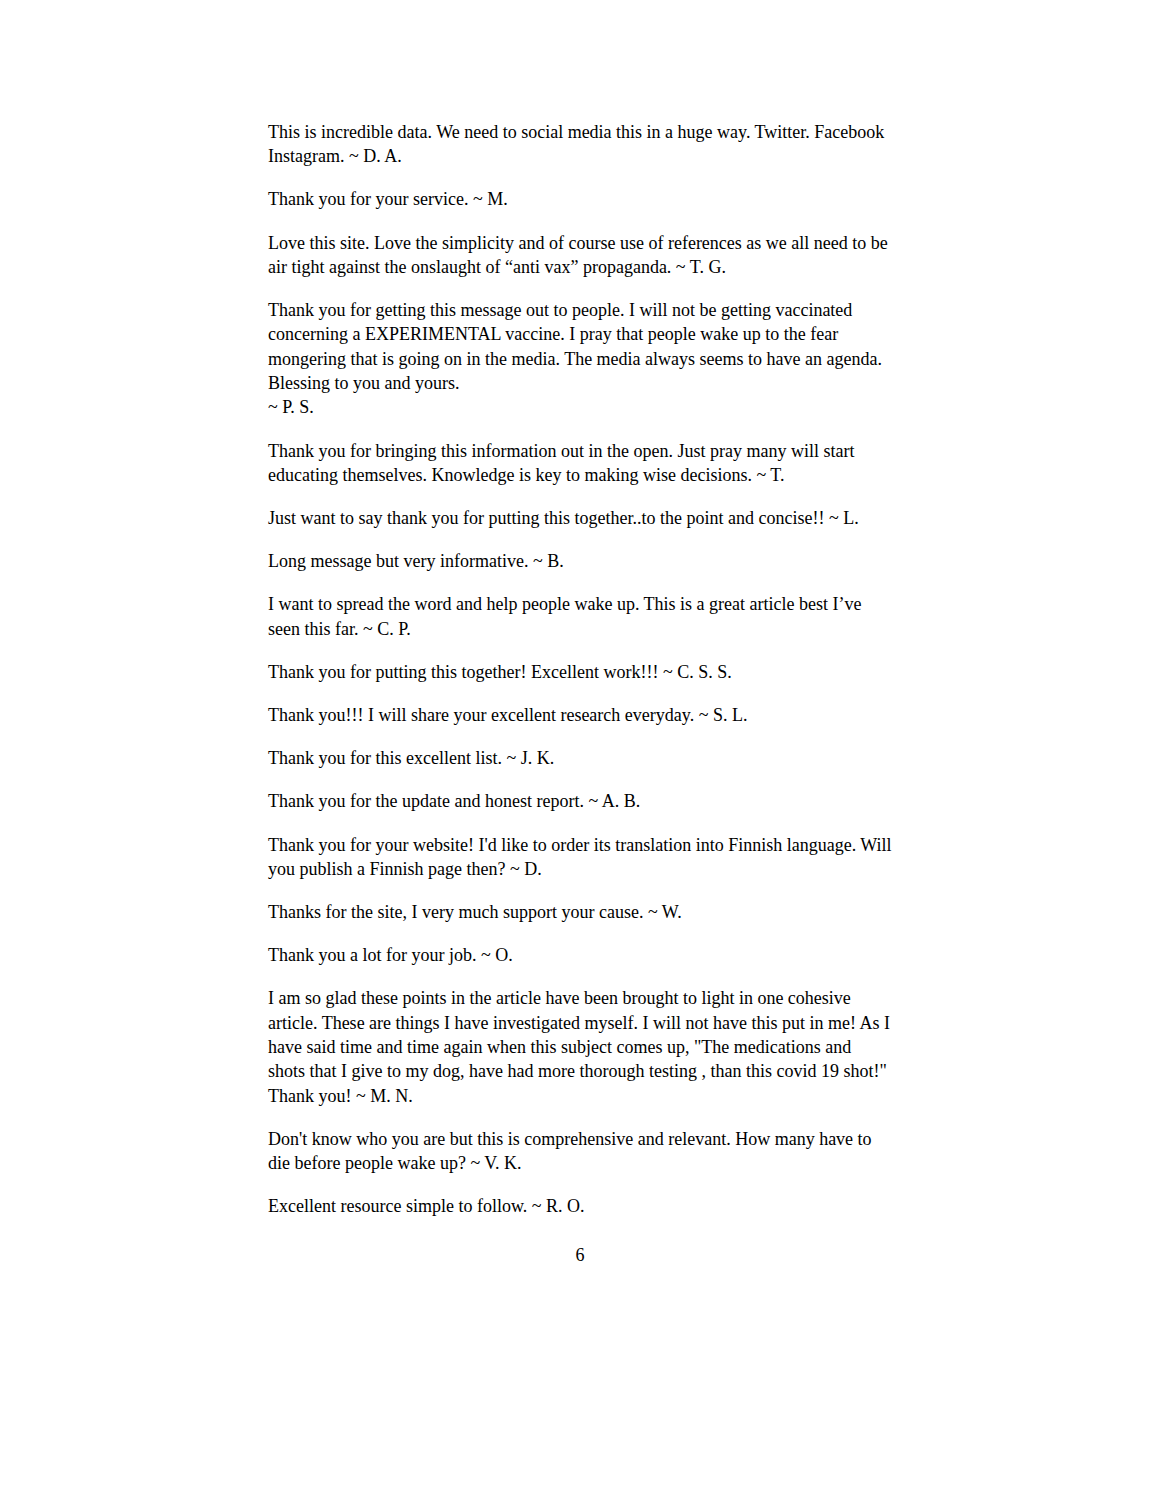This is incredible data. We need to social media this in a huge way. Twitter. Facebook Instagram. ~ D. A.
Thank you for your service. ~ M.
Love this site. Love the simplicity and of course use of references as we all need to be air tight against the onslaught of “anti vax” propaganda. ~ T. G.
Thank you for getting this message out to people. I will not be getting vaccinated concerning a EXPERIMENTAL vaccine. I pray that people wake up to the fear mongering that is going on in the media. The media always seems to have an agenda. Blessing to you and yours.
~ P. S.
Thank you for bringing this information out in the open. Just pray many will start educating themselves. Knowledge is key to making wise decisions. ~ T.
Just want to say thank you for putting this together..to the point and concise!! ~ L.
Long message but very informative. ~ B.
I want to spread the word and help people wake up. This is a great article best I’ve seen this far. ~ C. P.
Thank you for putting this together! Excellent work!!! ~ C. S. S.
Thank you!!! I will share your excellent research everyday. ~ S. L.
Thank you for this excellent list. ~ J. K.
Thank you for the update and honest report. ~ A. B.
Thank you for your website! I'd like to order its translation into Finnish language. Will you publish a Finnish page then? ~ D.
Thanks for the site, I very much support your cause. ~ W.
Thank you a lot for your job. ~ O.
I am so glad these points in the article have been brought to light in one cohesive article. These are things I have investigated myself. I will not have this put in me! As I have said time and time again when this subject comes up, "The medications and shots that I give to my dog, have had more thorough testing , than this covid 19 shot!" Thank you! ~ M. N.
Don't know who you are but this is comprehensive and relevant. How many have to die before people wake up? ~ V. K.
Excellent resource simple to follow. ~ R. O.
6